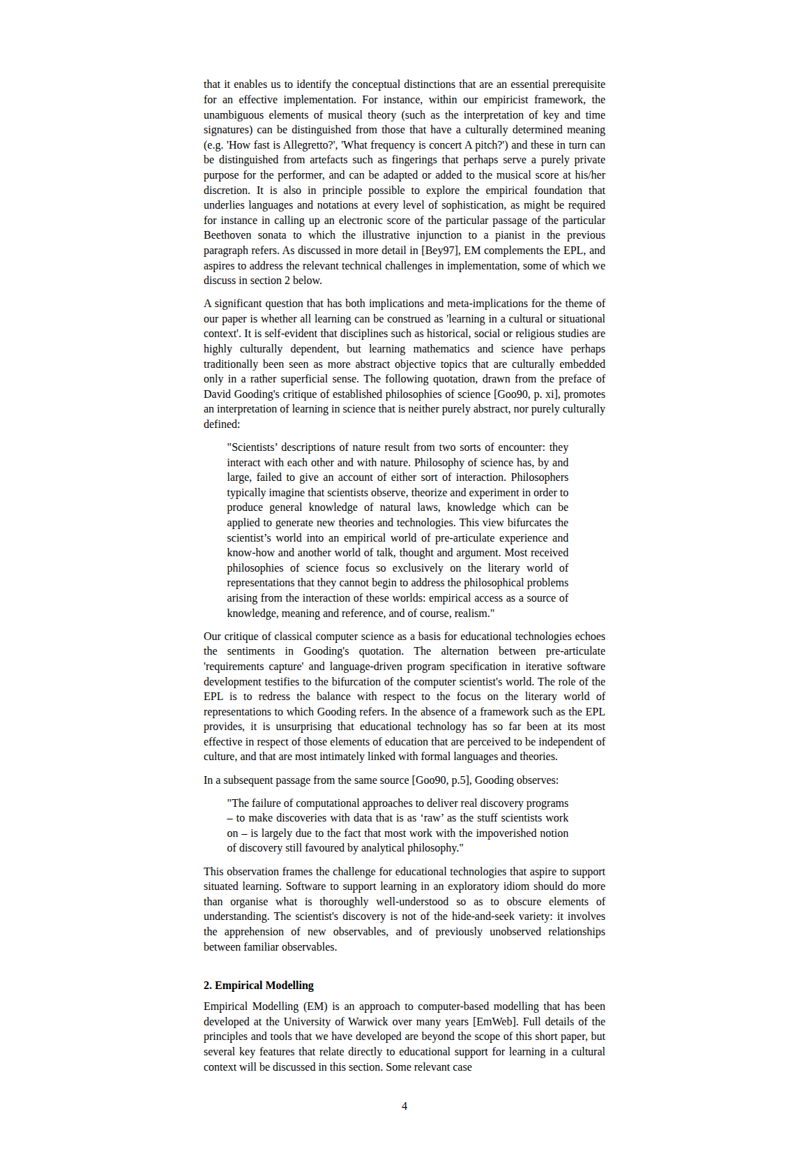that it enables us to identify the conceptual distinctions that are an essential prerequisite for an effective implementation. For instance, within our empiricist framework, the unambiguous elements of musical theory (such as the interpretation of key and time signatures) can be distinguished from those that have a culturally determined meaning (e.g. 'How fast is Allegretto?', 'What frequency is concert A pitch?') and these in turn can be distinguished from artefacts such as fingerings that perhaps serve a purely private purpose for the performer, and can be adapted or added to the musical score at his/her discretion. It is also in principle possible to explore the empirical foundation that underlies languages and notations at every level of sophistication, as might be required for instance in calling up an electronic score of the particular passage of the particular Beethoven sonata to which the illustrative injunction to a pianist in the previous paragraph refers. As discussed in more detail in [Bey97], EM complements the EPL, and aspires to address the relevant technical challenges in implementation, some of which we discuss in section 2 below.
A significant question that has both implications and meta-implications for the theme of our paper is whether all learning can be construed as 'learning in a cultural or situational context'. It is self-evident that disciplines such as historical, social or religious studies are highly culturally dependent, but learning mathematics and science have perhaps traditionally been seen as more abstract objective topics that are culturally embedded only in a rather superficial sense. The following quotation, drawn from the preface of David Gooding's critique of established philosophies of science [Goo90, p. xi], promotes an interpretation of learning in science that is neither purely abstract, nor purely culturally defined:
"Scientists’ descriptions of nature result from two sorts of encounter: they interact with each other and with nature. Philosophy of science has, by and large, failed to give an account of either sort of interaction. Philosophers typically imagine that scientists observe, theorize and experiment in order to produce general knowledge of natural laws, knowledge which can be applied to generate new theories and technologies. This view bifurcates the scientist’s world into an empirical world of pre-articulate experience and know-how and another world of talk, thought and argument. Most received philosophies of science focus so exclusively on the literary world of representations that they cannot begin to address the philosophical problems arising from the interaction of these worlds: empirical access as a source of knowledge, meaning and reference, and of course, realism."
Our critique of classical computer science as a basis for educational technologies echoes the sentiments in Gooding's quotation. The alternation between pre-articulate 'requirements capture' and language-driven program specification in iterative software development testifies to the bifurcation of the computer scientist's world. The role of the EPL is to redress the balance with respect to the focus on the literary world of representations to which Gooding refers. In the absence of a framework such as the EPL provides, it is unsurprising that educational technology has so far been at its most effective in respect of those elements of education that are perceived to be independent of culture, and that are most intimately linked with formal languages and theories.
In a subsequent passage from the same source [Goo90, p.5], Gooding observes:
"The failure of computational approaches to deliver real discovery programs – to make discoveries with data that is as ‘raw’ as the stuff scientists work on – is largely due to the fact that most work with the impoverished notion of discovery still favoured by analytical philosophy."
This observation frames the challenge for educational technologies that aspire to support situated learning. Software to support learning in an exploratory idiom should do more than organise what is thoroughly well-understood so as to obscure elements of understanding. The scientist's discovery is not of the hide-and-seek variety: it involves the apprehension of new observables, and of previously unobserved relationships between familiar observables.
2. Empirical Modelling
Empirical Modelling (EM) is an approach to computer-based modelling that has been developed at the University of Warwick over many years [EmWeb]. Full details of the principles and tools that we have developed are beyond the scope of this short paper, but several key features that relate directly to educational support for learning in a cultural context will be discussed in this section. Some relevant case
4